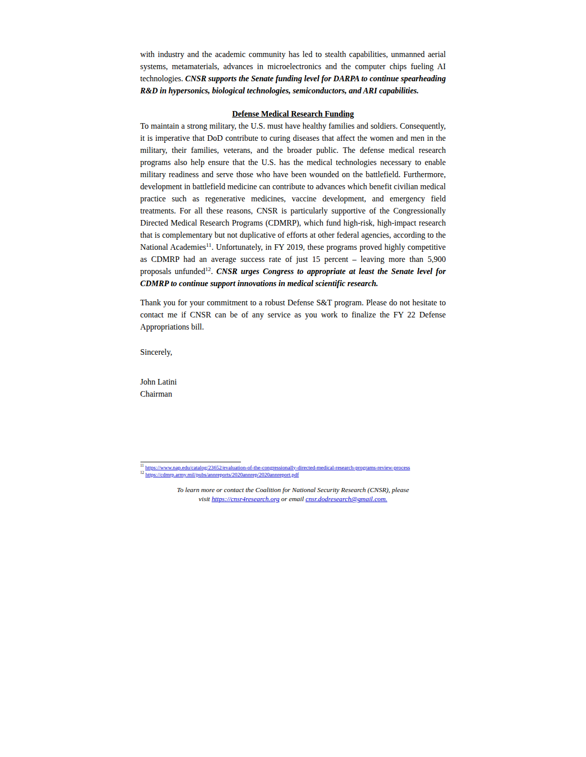with industry and the academic community has led to stealth capabilities, unmanned aerial systems, metamaterials, advances in microelectronics and the computer chips fueling AI technologies. CNSR supports the Senate funding level for DARPA to continue spearheading R&D in hypersonics, biological technologies, semiconductors, and ARI capabilities.
Defense Medical Research Funding
To maintain a strong military, the U.S. must have healthy families and soldiers. Consequently, it is imperative that DoD contribute to curing diseases that affect the women and men in the military, their families, veterans, and the broader public. The defense medical research programs also help ensure that the U.S. has the medical technologies necessary to enable military readiness and serve those who have been wounded on the battlefield. Furthermore, development in battlefield medicine can contribute to advances which benefit civilian medical practice such as regenerative medicines, vaccine development, and emergency field treatments. For all these reasons, CNSR is particularly supportive of the Congressionally Directed Medical Research Programs (CDMRP), which fund high-risk, high-impact research that is complementary but not duplicative of efforts at other federal agencies, according to the National Academies11. Unfortunately, in FY 2019, these programs proved highly competitive as CDMRP had an average success rate of just 15 percent – leaving more than 5,900 proposals unfunded12. CNSR urges Congress to appropriate at least the Senate level for CDMRP to continue support innovations in medical scientific research.
Thank you for your commitment to a robust Defense S&T program. Please do not hesitate to contact me if CNSR can be of any service as you work to finalize the FY 22 Defense Appropriations bill.
Sincerely,
John Latini
Chairman
11 https://www.nap.edu/catalog/23652/evaluation-of-the-congressionally-directed-medical-research-programs-review-process
12 https://cdmrp.army.mil/pubs/annreports/2020annrep/2020annreport.pdf
To learn more or contact the Coalition for National Security Research (CNSR), please
visit https://cnsr4research.org or email cnsr.dodresearch@gmail.com.